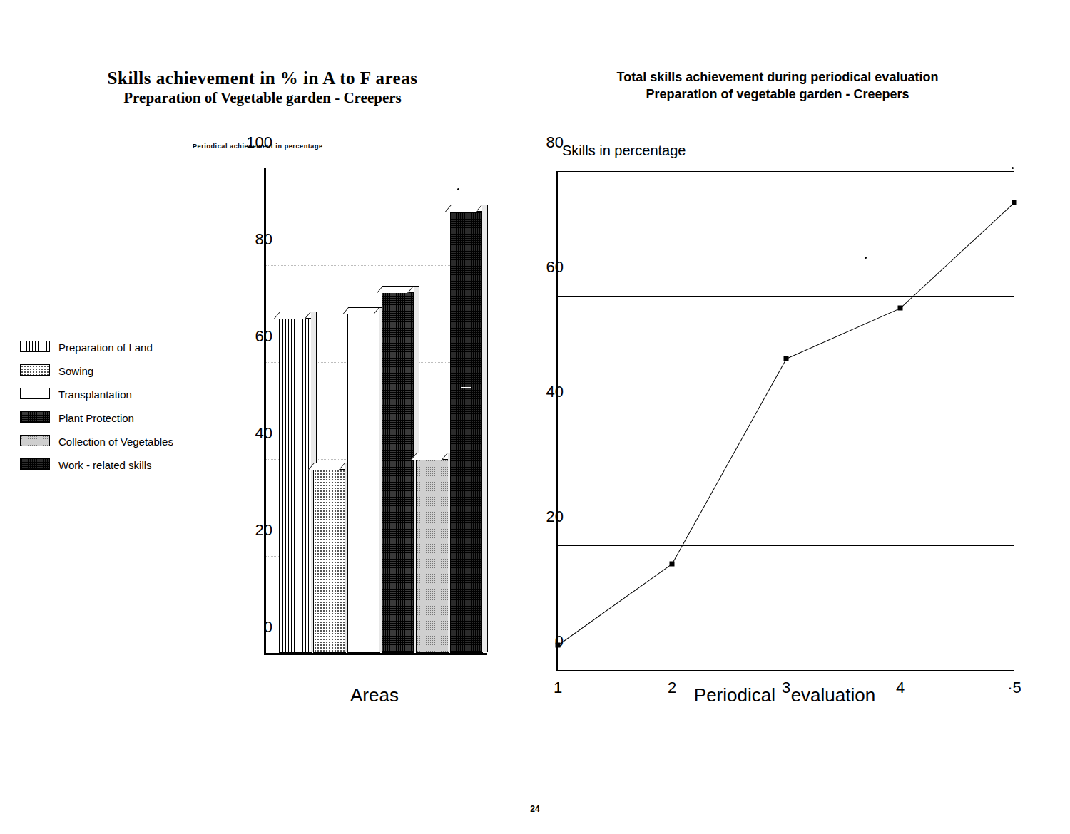Skills achievement in % in A to F areas
Preparation of Vegetable garden - Creepers
Total skills achievement during periodical evaluation
Preparation of vegetable garden - Creepers
| | Preparation of Land |
| | Sowing |
| | Transplantation |
| | Plant Protection |
| | Collection of Vegetables |
| | Work - related skills |
Periodical achievement in percentage
100
80
60
40
20
0
Areas
Skills in percentage
80
60
40
20
0
p1: 4% -> 700 - 35 = 665 p5: 75% -> 700 - 656 = 44
1
2
3
4
·5
Periodical evaluation
24